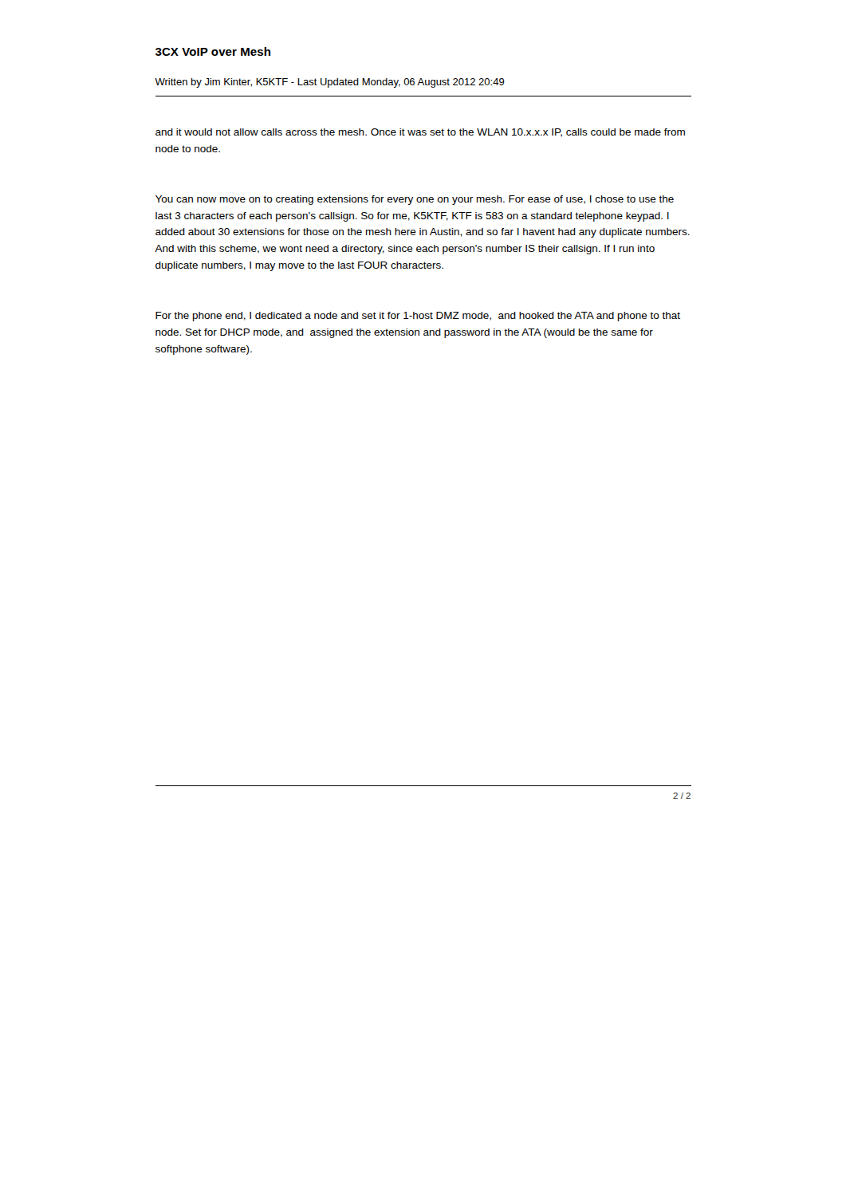3CX VoIP over Mesh
Written by Jim Kinter, K5KTF - Last Updated Monday, 06 August 2012 20:49
and it would not allow calls across the mesh. Once it was set to the WLAN 10.x.x.x IP, calls could be made from node to node.
You can now move on to creating extensions for every one on your mesh. For ease of use, I chose to use the last 3 characters of each person's callsign. So for me, K5KTF, KTF is 583 on a standard telephone keypad. I added about 30 extensions for those on the mesh here in Austin, and so far I havent had any duplicate numbers. And with this scheme, we wont need a directory, since each person's number IS their callsign. If I run into duplicate numbers, I may move to the last FOUR characters.
For the phone end, I dedicated a node and set it for 1-host DMZ mode, and hooked the ATA and phone to that node. Set for DHCP mode, and assigned the extension and password in the ATA (would be the same for softphone software).
2 / 2